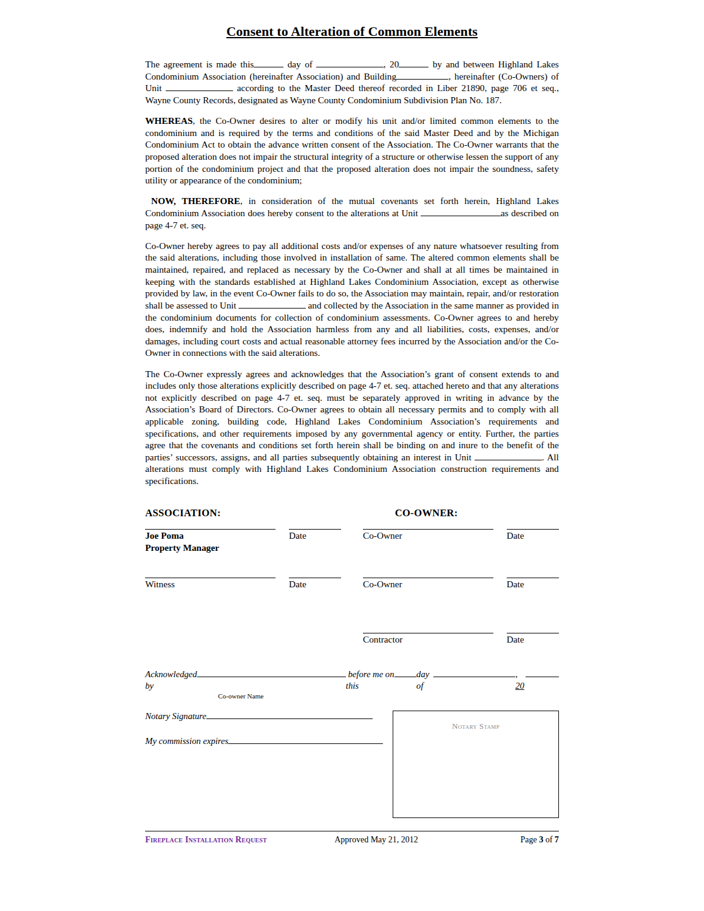Consent to Alteration of Common Elements
The agreement is made this day of , 20 by and between Highland Lakes Condominium Association (hereinafter Association) and Building , hereinafter (Co-Owners) of Unit according to the Master Deed thereof recorded in Liber 21890, page 706 et seq., Wayne County Records, designated as Wayne County Condominium Subdivision Plan No. 187.
WHEREAS, the Co-Owner desires to alter or modify his unit and/or limited common elements to the condominium and is required by the terms and conditions of the said Master Deed and by the Michigan Condominium Act to obtain the advance written consent of the Association. The Co-Owner warrants that the proposed alteration does not impair the structural integrity of a structure or otherwise lessen the support of any portion of the condominium project and that the proposed alteration does not impair the soundness, safety utility or appearance of the condominium;
NOW, THEREFORE, in consideration of the mutual covenants set forth herein, Highland Lakes Condominium Association does hereby consent to the alterations at Unit as described on page 4-7 et. seq.
Co-Owner hereby agrees to pay all additional costs and/or expenses of any nature whatsoever resulting from the said alterations, including those involved in installation of same. The altered common elements shall be maintained, repaired, and replaced as necessary by the Co-Owner and shall at all times be maintained in keeping with the standards established at Highland Lakes Condominium Association, except as otherwise provided by law, in the event Co-Owner fails to do so, the Association may maintain, repair, and/or restoration shall be assessed to Unit and collected by the Association in the same manner as provided in the condominium documents for collection of condominium assessments. Co-Owner agrees to and hereby does, indemnify and hold the Association harmless from any and all liabilities, costs, expenses, and/or damages, including court costs and actual reasonable attorney fees incurred by the Association and/or the Co-Owner in connections with the said alterations.
The Co-Owner expressly agrees and acknowledges that the Association’s grant of consent extends to and includes only those alterations explicitly described on page 4-7 et. seq. attached hereto and that any alterations not explicitly described on page 4-7 et. seq. must be separately approved in writing in advance by the Association’s Board of Directors. Co-Owner agrees to obtain all necessary permits and to comply with all applicable zoning, building code, Highland Lakes Condominium Association’s requirements and specifications, and other requirements imposed by any governmental agency or entity. Further, the parties agree that the covenants and conditions set forth herein shall be binding on and inure to the benefit of the parties’ successors, assigns, and all parties subsequently obtaining an interest in Unit . All alterations must comply with Highland Lakes Condominium Association construction requirements and specifications.
| ASSOCIATION: | | | | CO-OWNER: | | |
| Joe Poma | | Date | | Co-Owner | | Date |
| Property Manager | | | | | | |
| Witness | | Date | | Co-Owner | | Date |
| | | | | Contractor | | Date |
Acknowledged by before me on this day of , 20
Co-owner Name
Notary Signature
My commission expires
Notary Stamp
Fireplace Installation Request
Approved May 21, 2012
Page 3 of 7